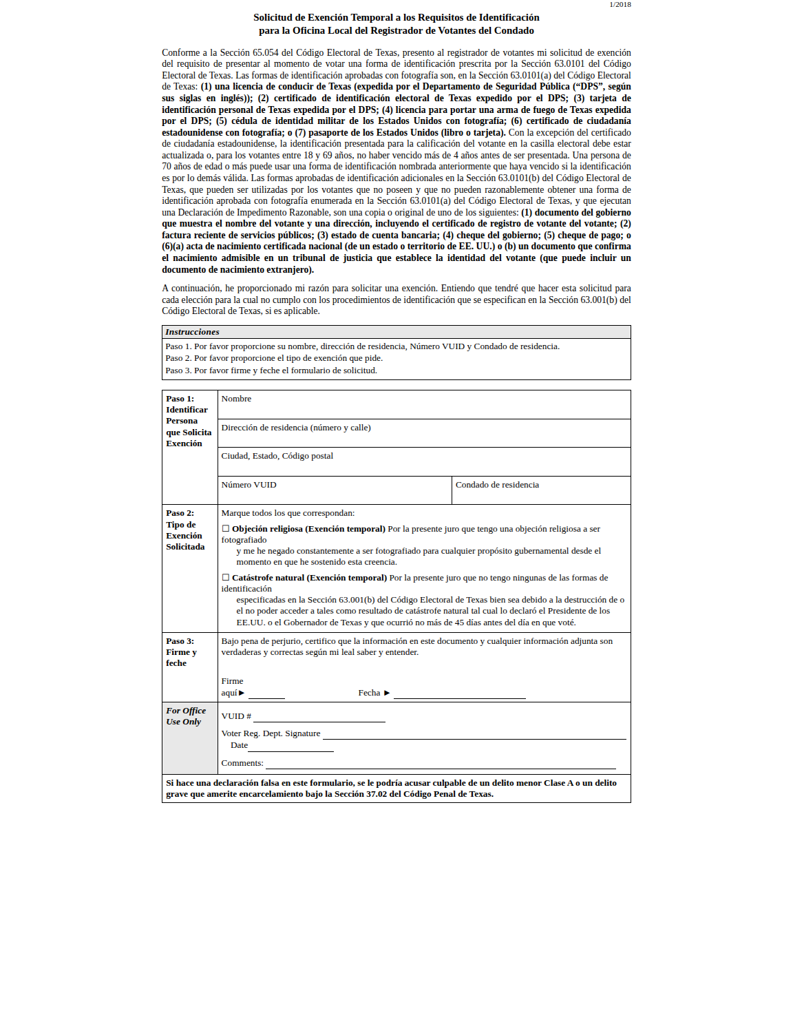1/2018
Solicitud de Exención Temporal a los Requisitos de Identificación
para la Oficina Local del Registrador de Votantes del Condado
Conforme a la Sección 65.054 del Código Electoral de Texas, presento al registrador de votantes mi solicitud de exención del requisito de presentar al momento de votar una forma de identificación prescrita por la Sección 63.0101 del Código Electoral de Texas. Las formas de identificación aprobadas con fotografía son, en la Sección 63.0101(a) del Código Electoral de Texas: (1) una licencia de conducir de Texas (expedida por el Departamento de Seguridad Pública (“DPS”, según sus siglas en inglés)); (2) certificado de identificación electoral de Texas expedido por el DPS; (3) tarjeta de identificación personal de Texas expedida por el DPS; (4) licencia para portar una arma de fuego de Texas expedida por el DPS; (5) cédula de identidad militar de los Estados Unidos con fotografía; (6) certificado de ciudadanía estadounidense con fotografía; o (7) pasaporte de los Estados Unidos (libro o tarjeta). Con la excepción del certificado de ciudadanía estadounidense, la identificación presentada para la calificación del votante en la casilla electoral debe estar actualizada o, para los votantes entre 18 y 69 años, no haber vencido más de 4 años antes de ser presentada. Una persona de 70 años de edad o más puede usar una forma de identificación nombrada anteriormente que haya vencido si la identificación es por lo demás válida. Las formas aprobadas de identificación adicionales en la Sección 63.0101(b) del Código Electoral de Texas, que pueden ser utilizadas por los votantes que no poseen y que no pueden razonablemente obtener una forma de identificación aprobada con fotografía enumerada en la Sección 63.0101(a) del Código Electoral de Texas, y que ejecutan una Declaración de Impedimento Razonable, son una copia o original de uno de los siguientes: (1) documento del gobierno que muestra el nombre del votante y una dirección, incluyendo el certificado de registro de votante del votante; (2) factura reciente de servicios públicos; (3) estado de cuenta bancaria; (4) cheque del gobierno; (5) cheque de pago; o (6)(a) acta de nacimiento certificada nacional (de un estado o territorio de EE. UU.) o (b) un documento que confirma el nacimiento admisible en un tribunal de justicia que establece la identidad del votante (que puede incluir un documento de nacimiento extranjero).
A continuación, he proporcionado mi razón para solicitar una exención. Entiendo que tendré que hacer esta solicitud para cada elección para la cual no cumplo con los procedimientos de identificación que se especifican en la Sección 63.001(b) del Código Electoral de Texas, si es aplicable.
Instrucciones
Paso 1. Por favor proporcione su nombre, dirección de residencia, Número VUID y Condado de residencia.
Paso 2. Por favor proporcione el tipo de exención que pide.
Paso 3. Por favor firme y feche el formulario de solicitud.
| Paso 1: Identificar Persona que Solicita Exención | Nombre |
| Dirección de residencia (número y calle) |
| Ciudad, Estado, Código postal |
| Número VUID | Condado de residencia |
| Paso 2: Tipo de Exención Solicitada | Marque todos los que correspondan: ☐ Objeción religiosa (Exención temporal) Por la presente juro que tengo una objeción religiosa a ser fotografiado y me he negado constantemente a ser fotografiado para cualquier propósito gubernamental desde el momento en que he sostenido esta creencia. ☐ Catástrofe natural (Exención temporal) Por la presente juro que no tengo ningunas de las formas de identificación especificadas en la Sección 63.001(b) del Código Electoral de Texas bien sea debido a la destrucción de o el no poder acceder a tales como resultado de catástrofe natural tal cual lo declaró el Presidente de los EE.UU. o el Gobernador de Texas y que ocurrió no más de 45 días antes del día en que voté. |
| Paso 3: Firme y feche | Bajo pena de perjurio, certifico que la información en este documento y cualquier información adjunta son verdaderas y correctas según mi leal saber y entender. Firme aquí ► Fecha ► |
| For Office Use Only | VUID # Voter Reg. Dept. Signature Date Comments: |
Si hace una declaración falsa en este formulario, se le podría acusar culpable de un delito menor Clase A o un delito grave que amerite encarcelamiento bajo la Sección 37.02 del Código Penal de Texas.